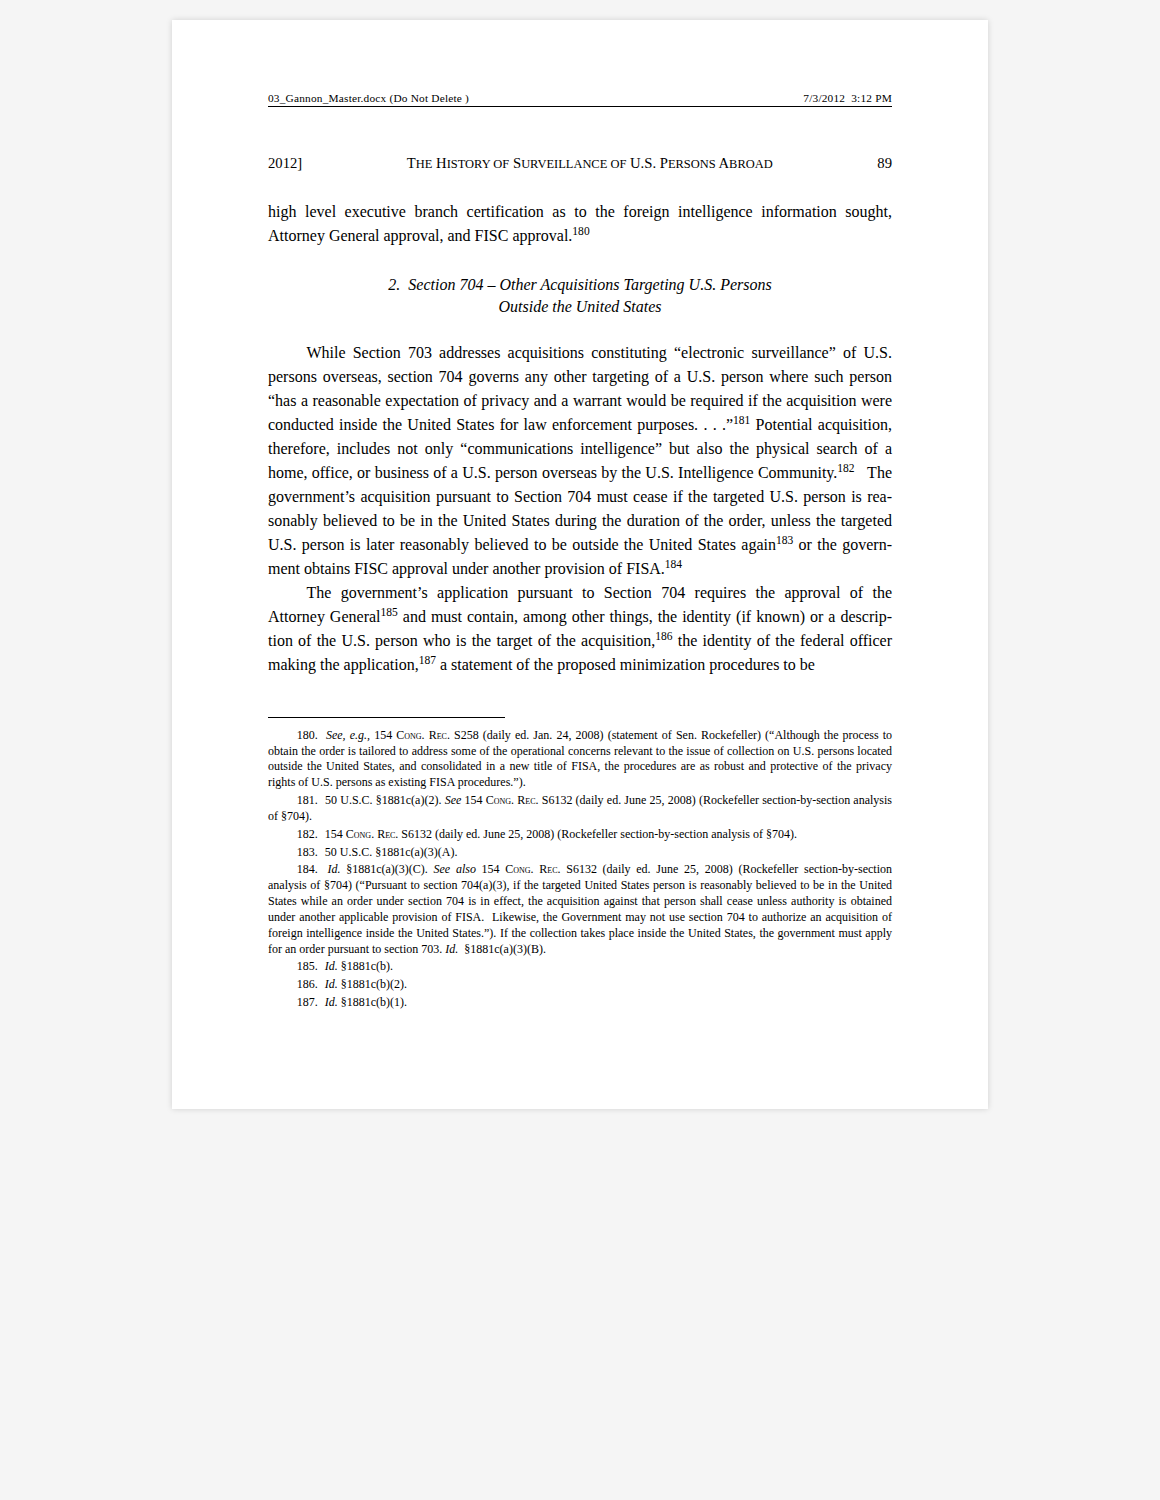03_Gannon_Master.docx (Do Not Delete ) 7/3/2012 3:12 PM
2012] THE HISTORY OF SURVEILLANCE OF U.S. PERSONS ABROAD 89
high level executive branch certification as to the foreign intelligence information sought, Attorney General approval, and FISC approval.180
2. Section 704 – Other Acquisitions Targeting U.S. Persons
Outside the United States
While Section 703 addresses acquisitions constituting “electronic surveillance” of U.S. persons overseas, section 704 governs any other targeting of a U.S. person where such person “has a reasonable expectation of privacy and a warrant would be required if the acquisition were conducted inside the United States for law enforcement purposes. . . .”181 Potential acquisition, therefore, includes not only “communications intelligence” but also the physical search of a home, office, or business of a U.S. person overseas by the U.S. Intelligence Community.182 The government’s acquisition pursuant to Section 704 must cease if the targeted U.S. person is reasonably believed to be in the United States during the duration of the order, unless the targeted U.S. person is later reasonably believed to be outside the United States again183 or the government obtains FISC approval under another provision of FISA.184
The government’s application pursuant to Section 704 requires the approval of the Attorney General185 and must contain, among other things, the identity (if known) or a description of the U.S. person who is the target of the acquisition,186 the identity of the federal officer making the application,187 a statement of the proposed minimization procedures to be
180. See, e.g., 154 Cong. Rec. S258 (daily ed. Jan. 24, 2008) (statement of Sen. Rockefeller) (“Although the process to obtain the order is tailored to address some of the operational concerns relevant to the issue of collection on U.S. persons located outside the United States, and consolidated in a new title of FISA, the procedures are as robust and protective of the privacy rights of U.S. persons as existing FISA procedures.”).
181. 50 U.S.C. §1881c(a)(2). See 154 Cong. Rec. S6132 (daily ed. June 25, 2008) (Rockefeller section-by-section analysis of §704).
182. 154 Cong. Rec. S6132 (daily ed. June 25, 2008) (Rockefeller section-by-section analysis of §704).
183. 50 U.S.C. §1881c(a)(3)(A).
184. Id. §1881c(a)(3)(C). See also 154 Cong. Rec. S6132 (daily ed. June 25, 2008) (Rockefeller section-by-section analysis of §704) (“Pursuant to section 704(a)(3), if the targeted United States person is reasonably believed to be in the United States while an order under section 704 is in effect, the acquisition against that person shall cease unless authority is obtained under another applicable provision of FISA. Likewise, the Government may not use section 704 to authorize an acquisition of foreign intelligence inside the United States.”). If the collection takes place inside the United States, the government must apply for an order pursuant to section 703. Id. §1881c(a)(3)(B).
185. Id. §1881c(b).
186. Id. §1881c(b)(2).
187. Id. §1881c(b)(1).